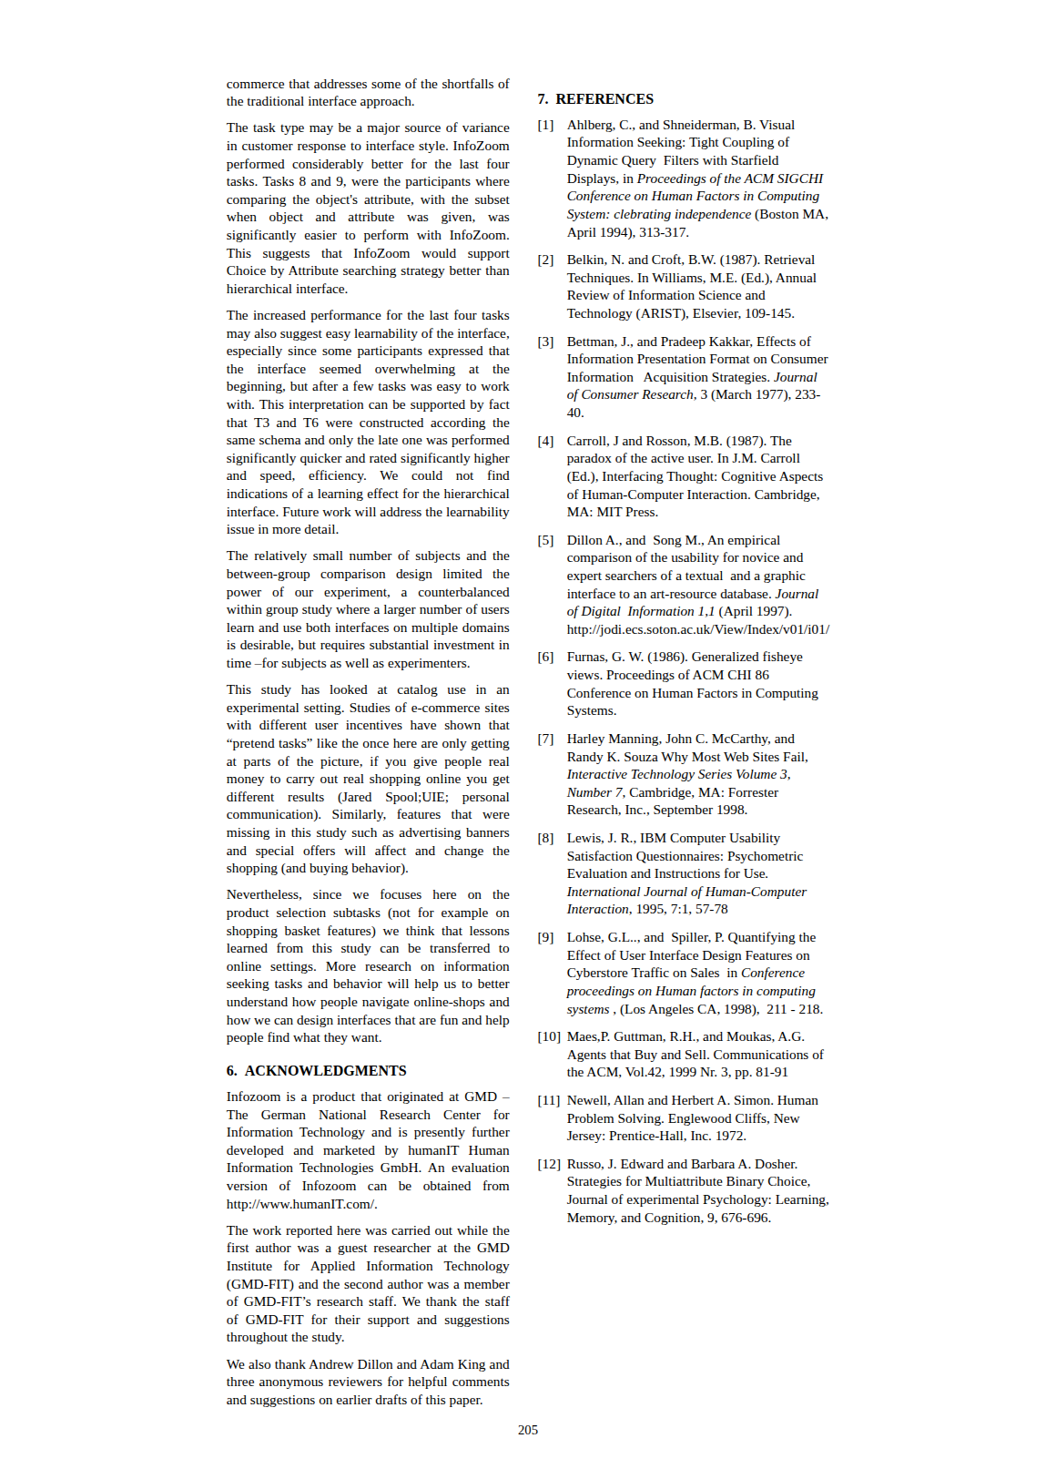commerce that addresses some of the shortfalls of the traditional interface approach.
The task type may be a major source of variance in customer response to interface style. InfoZoom performed considerably better for the last four tasks. Tasks 8 and 9, were the participants where comparing the object's attribute, with the subset when object and attribute was given, was significantly easier to perform with InfoZoom. This suggests that InfoZoom would support Choice by Attribute searching strategy better than hierarchical interface.
The increased performance for the last four tasks may also suggest easy learnability of the interface, especially since some participants expressed that the interface seemed overwhelming at the beginning, but after a few tasks was easy to work with. This interpretation can be supported by fact that T3 and T6 were constructed according the same schema and only the late one was performed significantly quicker and rated significantly higher and speed, efficiency. We could not find indications of a learning effect for the hierarchical interface. Future work will address the learnability issue in more detail.
The relatively small number of subjects and the between-group comparison design limited the power of our experiment, a counterbalanced within group study where a larger number of users learn and use both interfaces on multiple domains is desirable, but requires substantial investment in time –for subjects as well as experimenters.
This study has looked at catalog use in an experimental setting. Studies of e-commerce sites with different user incentives have shown that “pretend tasks” like the once here are only getting at parts of the picture, if you give people real money to carry out real shopping online you get different results (Jared Spool;UIE; personal communication). Similarly, features that were missing in this study such as advertising banners and special offers will affect and change the shopping (and buying behavior).
Nevertheless, since we focuses here on the product selection subtasks (not for example on shopping basket features) we think that lessons learned from this study can be transferred to online settings. More research on information seeking tasks and behavior will help us to better understand how people navigate online-shops and how we can design interfaces that are fun and help people find what they want.
6. ACKNOWLEDGMENTS
Infozoom is a product that originated at GMD – The German National Research Center for Information Technology and is presently further developed and marketed by humanIT Human Information Technologies GmbH. An evaluation version of Infozoom can be obtained from http://www.humanIT.com/.
The work reported here was carried out while the first author was a guest researcher at the GMD Institute for Applied Information Technology (GMD-FIT) and the second author was a member of GMD-FIT’s research staff. We thank the staff of GMD-FIT for their support and suggestions throughout the study.
We also thank Andrew Dillon and Adam King and three anonymous reviewers for helpful comments and suggestions on earlier drafts of this paper.
7. REFERENCES
[1] Ahlberg, C., and Shneiderman, B. Visual Information Seeking: Tight Coupling of Dynamic Query Filters with Starfield Displays, in Proceedings of the ACM SIGCHI Conference on Human Factors in Computing System: clebrating independence (Boston MA, April 1994), 313-317.
[2] Belkin, N. and Croft, B.W. (1987). Retrieval Techniques. In Williams, M.E. (Ed.), Annual Review of Information Science and Technology (ARIST), Elsevier, 109-145.
[3] Bettman, J., and Pradeep Kakkar, Effects of Information Presentation Format on Consumer Information Acquisition Strategies. Journal of Consumer Research, 3 (March 1977), 233-40.
[4] Carroll, J and Rosson, M.B. (1987). The paradox of the active user. In J.M. Carroll (Ed.), Interfacing Thought: Cognitive Aspects of Human-Computer Interaction. Cambridge, MA: MIT Press.
[5] Dillon A., and Song M., An empirical comparison of the usability for novice and expert searchers of a textual and a graphic interface to an art-resource database. Journal of Digital Information 1,1 (April 1997). http://jodi.ecs.soton.ac.uk/View/Index/v01/i01/
[6] Furnas, G. W. (1986). Generalized fisheye views. Proceedings of ACM CHI 86 Conference on Human Factors in Computing Systems.
[7] Harley Manning, John C. McCarthy, and Randy K. Souza Why Most Web Sites Fail, Interactive Technology Series Volume 3, Number 7, Cambridge, MA: Forrester Research, Inc., September 1998.
[8] Lewis, J. R., IBM Computer Usability Satisfaction Questionnaires: Psychometric Evaluation and Instructions for Use. International Journal of Human-Computer Interaction, 1995, 7:1, 57-78
[9] Lohse, G.L.., and Spiller, P. Quantifying the Effect of User Interface Design Features on Cyberstore Traffic on Sales in Conference proceedings on Human factors in computing systems , (Los Angeles CA, 1998), 211 - 218.
[10] Maes,P. Guttman, R.H., and Moukas, A.G. Agents that Buy and Sell. Communications of the ACM, Vol.42, 1999 Nr. 3, pp. 81-91
[11] Newell, Allan and Herbert A. Simon. Human Problem Solving. Englewood Cliffs, New Jersey: Prentice-Hall, Inc. 1972.
[12] Russo, J. Edward and Barbara A. Dosher. Strategies for Multiattribute Binary Choice, Journal of experimental Psychology: Learning, Memory, and Cognition, 9, 676-696.
205